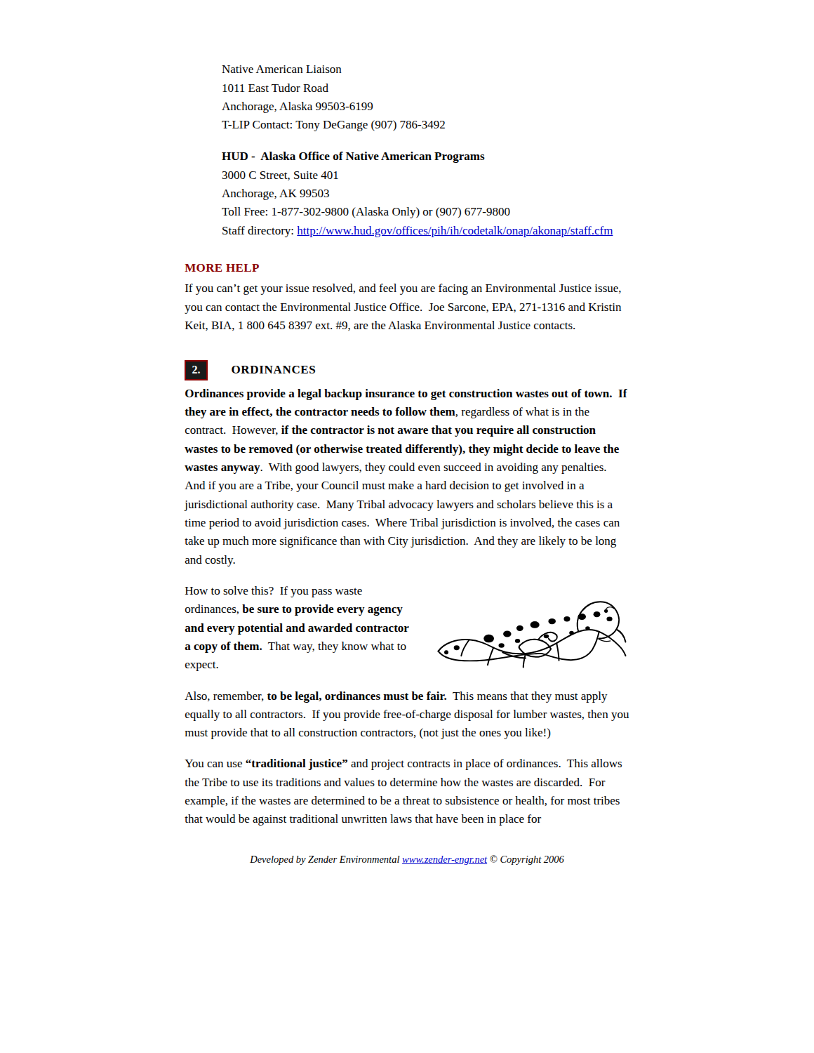Native American Liaison
1011 East Tudor Road
Anchorage, Alaska 99503-6199
T-LIP Contact: Tony DeGange (907) 786-3492
HUD - Alaska Office of Native American Programs
3000 C Street, Suite 401
Anchorage, AK 99503
Toll Free: 1-877-302-9800 (Alaska Only) or (907) 677-9800
Staff directory: http://www.hud.gov/offices/pih/ih/codetalk/onap/akonap/staff.cfm
MORE HELP
If you can’t get your issue resolved, and feel you are facing an Environmental Justice issue, you can contact the Environmental Justice Office. Joe Sarcone, EPA, 271-1316 and Kristin Keit, BIA, 1 800 645 8397 ext. #9, are the Alaska Environmental Justice contacts.
2.
ORDINANCES
Ordinances provide a legal backup insurance to get construction wastes out of town. If they are in effect, the contractor needs to follow them, regardless of what is in the contract. However, if the contractor is not aware that you require all construction wastes to be removed (or otherwise treated differently), they might decide to leave the wastes anyway. With good lawyers, they could even succeed in avoiding any penalties. And if you are a Tribe, your Council must make a hard decision to get involved in a jurisdictional authority case. Many Tribal advocacy lawyers and scholars believe this is a time period to avoid jurisdiction cases. Where Tribal jurisdiction is involved, the cases can take up much more significance than with City jurisdiction. And they are likely to be long and costly.
How to solve this? If you pass waste ordinances, be sure to provide every agency and every potential and awarded contractor a copy of them. That way, they know what to expect.
Also, remember, to be legal, ordinances must be fair. This means that they must apply equally to all contractors. If you provide free-of-charge disposal for lumber wastes, then you must provide that to all construction contractors, (not just the ones you like!)
You can use “traditional justice” and project contracts in place of ordinances. This allows the Tribe to use its traditions and values to determine how the wastes are discarded. For example, if the wastes are determined to be a threat to subsistence or health, for most tribes that would be against traditional unwritten laws that have been in place for
Developed by Zender Environmental www.zender-engr.net © Copyright 2006